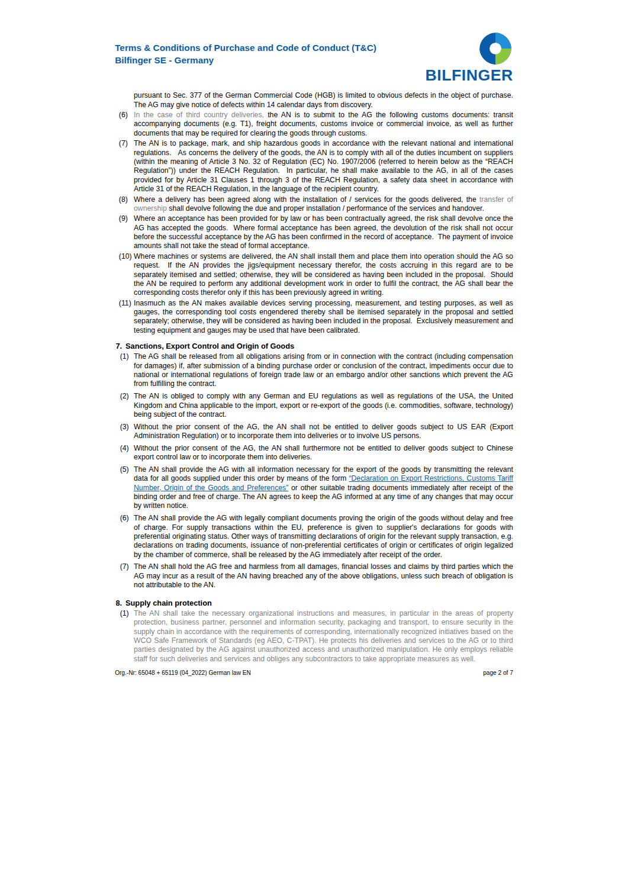Terms & Conditions of Purchase and Code of Conduct (T&C)
Bilfinger SE - Germany
BILFINGER
pursuant to Sec. 377 of the German Commercial Code (HGB) is limited to obvious defects in the object of purchase. The AG may give notice of defects within 14 calendar days from discovery.
(6) In the case of third country deliveries, the AN is to submit to the AG the following customs documents: transit accompanying documents (e.g. T1), freight documents, customs invoice or commercial invoice, as well as further documents that may be required for clearing the goods through customs.
(7) The AN is to package, mark, and ship hazardous goods in accordance with the relevant national and international regulations. As concerns the delivery of the goods, the AN is to comply with all of the duties incumbent on suppliers (within the meaning of Article 3 No. 32 of Regulation (EC) No. 1907/2006 (referred to herein below as the “REACH Regulation”)) under the REACH Regulation. In particular, he shall make available to the AG, in all of the cases provided for by Article 31 Clauses 1 through 3 of the REACH Regulation, a safety data sheet in accordance with Article 31 of the REACH Regulation, in the language of the recipient country.
(8) Where a delivery has been agreed along with the installation of / services for the goods delivered, the transfer of ownership shall devolve following the due and proper installation / performance of the services and handover.
(9) Where an acceptance has been provided for by law or has been contractually agreed, the risk shall devolve once the AG has accepted the goods. Where formal acceptance has been agreed, the devolution of the risk shall not occur before the successful acceptance by the AG has been confirmed in the record of acceptance. The payment of invoice amounts shall not take the stead of formal acceptance.
(10) Where machines or systems are delivered, the AN shall install them and place them into operation should the AG so request. If the AN provides the jigs/equipment necessary therefor, the costs accruing in this regard are to be separately itemised and settled; otherwise, they will be considered as having been included in the proposal. Should the AN be required to perform any additional development work in order to fulfil the contract, the AG shall bear the corresponding costs therefor only if this has been previously agreed in writing.
(11) Inasmuch as the AN makes available devices serving processing, measurement, and testing purposes, as well as gauges, the corresponding tool costs engendered thereby shall be itemised separately in the proposal and settled separately; otherwise, they will be considered as having been included in the proposal. Exclusively measurement and testing equipment and gauges may be used that have been calibrated.
7. Sanctions, Export Control and Origin of Goods
(1) The AG shall be released from all obligations arising from or in connection with the contract (including compensation for damages) if, after submission of a binding purchase order or conclusion of the contract, impediments occur due to national or international regulations of foreign trade law or an embargo and/or other sanctions which prevent the AG from fulfilling the contract.
(2) The AN is obliged to comply with any German and EU regulations as well as regulations of the USA, the United Kingdom and China applicable to the import, export or re-export of the goods (i.e. commodities, software, technology) being subject of the contract.
(3) Without the prior consent of the AG, the AN shall not be entitled to deliver goods subject to US EAR (Export Administration Regulation) or to incorporate them into deliveries or to involve US persons.
(4) Without the prior consent of the AG, the AN shall furthermore not be entitled to deliver goods subject to Chinese export control law or to incorporate them into deliveries.
(5) The AN shall provide the AG with all information necessary for the export of the goods by transmitting the relevant data for all goods supplied under this order by means of the form “Declaration on Export Restrictions, Customs Tariff Number, Origin of the Goods and Preferences” or other suitable trading documents immediately after receipt of the binding order and free of charge. The AN agrees to keep the AG informed at any time of any changes that may occur by written notice.
(6) The AN shall provide the AG with legally compliant documents proving the origin of the goods without delay and free of charge. For supply transactions within the EU, preference is given to supplier's declarations for goods with preferential originating status. Other ways of transmitting declarations of origin for the relevant supply transaction, e.g. declarations on trading documents, issuance of non-preferential certificates of origin or certificates of origin legalized by the chamber of commerce, shall be released by the AG immediately after receipt of the order.
(7) The AN shall hold the AG free and harmless from all damages, financial losses and claims by third parties which the AG may incur as a result of the AN having breached any of the above obligations, unless such breach of obligation is not attributable to the AN.
8. Supply chain protection
(1) The AN shall take the necessary organizational instructions and measures, in particular in the areas of property protection, business partner, personnel and information security, packaging and transport, to ensure security in the supply chain in accordance with the requirements of corresponding, internationally recognized initiatives based on the WCO Safe Framework of Standards (eg AEO, C-TPAT). He protects his deliveries and services to the AG or to third parties designated by the AG against unauthorized access and unauthorized manipulation. He only employs reliable staff for such deliveries and services and obliges any subcontractors to take appropriate measures as well.
Org.-Nr: 65048 + 65119 (04_2022) German law EN page 2 of 7